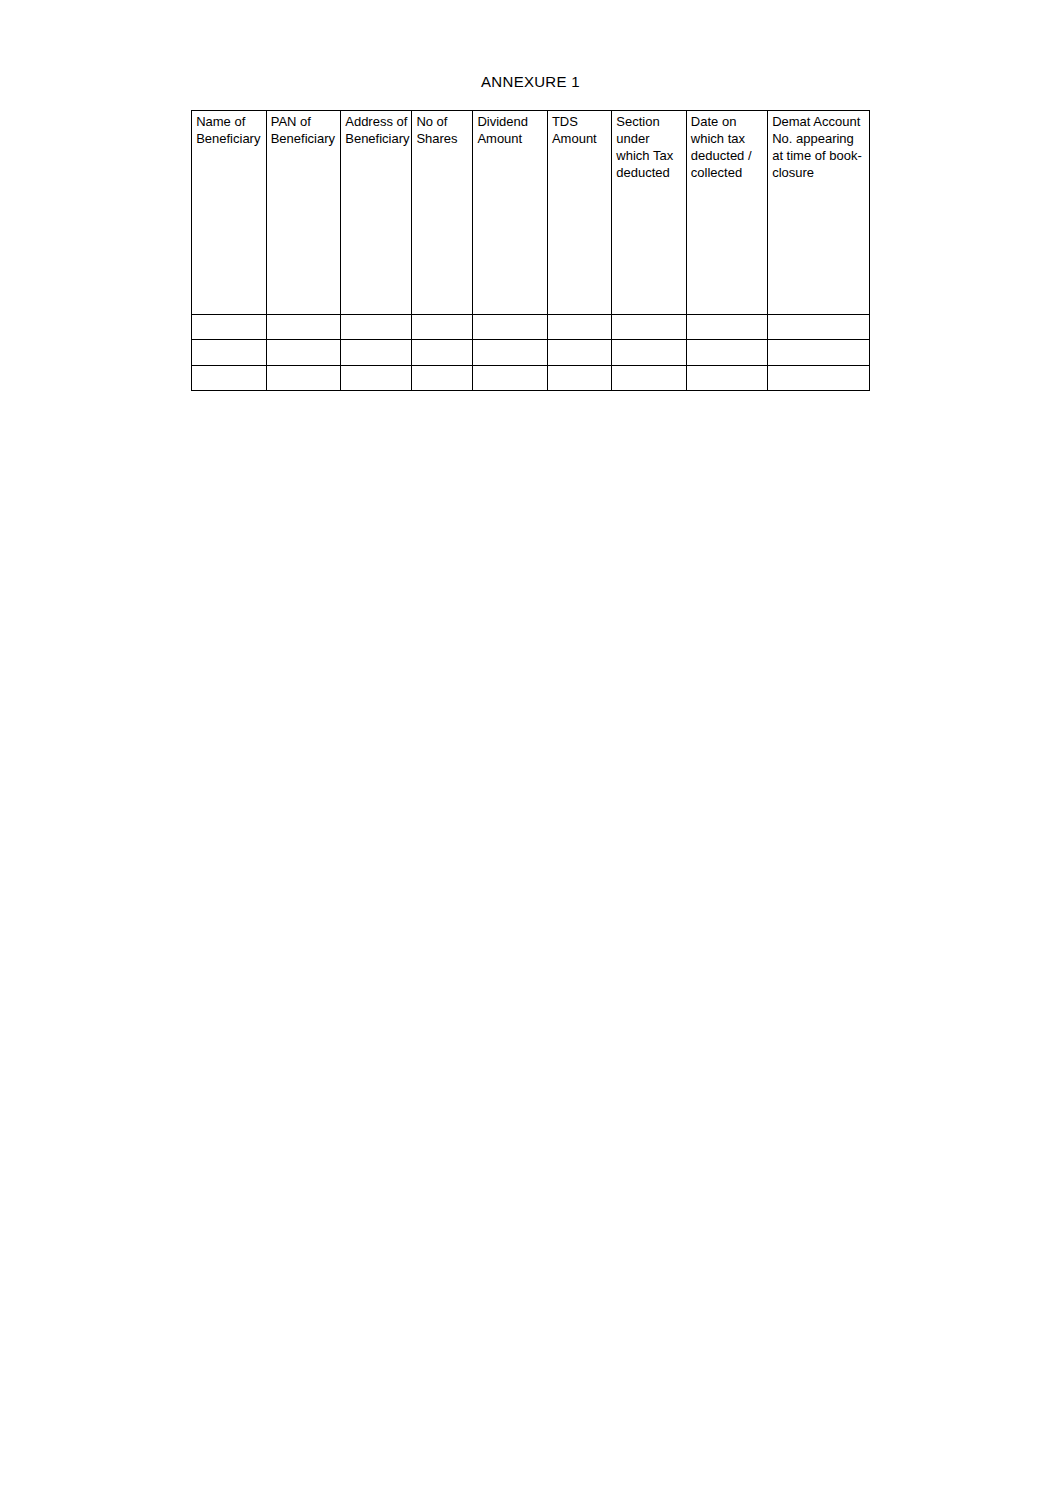ANNEXURE 1
| Name of Beneficiary | PAN of Beneficiary | Address of Beneficiary | No of Shares | Dividend Amount | TDS Amount | Section under which Tax deducted | Date on which tax deducted / collected | Demat Account No. appearing at time of book-closure |
| --- | --- | --- | --- | --- | --- | --- | --- | --- |